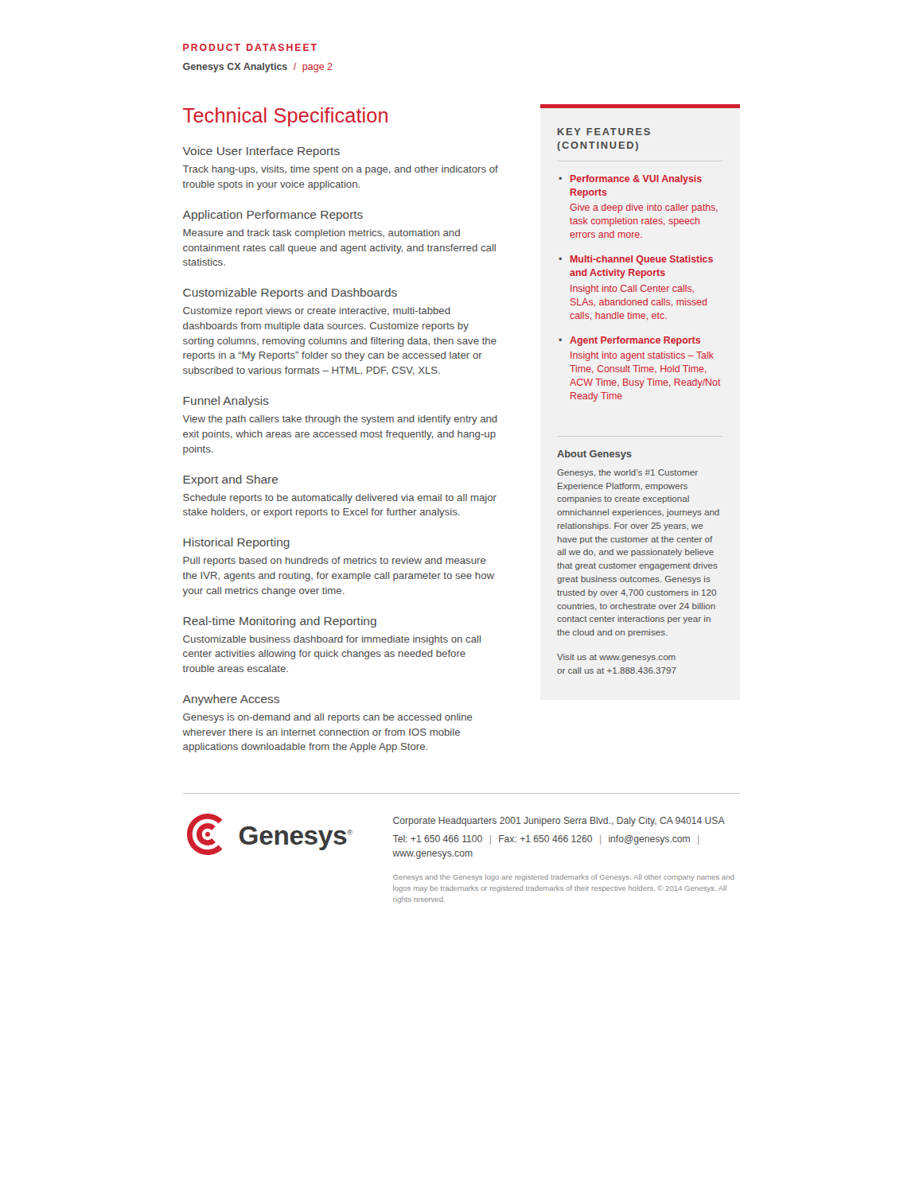Product Datasheet
Genesys CX Analytics / page 2
Technical Specification
Voice User Interface Reports
Track hang-ups, visits, time spent on a page, and other indicators of trouble spots in your voice application.
Application Performance Reports
Measure and track task completion metrics, automation and containment rates call queue and agent activity, and transferred call statistics.
Customizable Reports and Dashboards
Customize report views or create interactive, multi-tabbed dashboards from multiple data sources. Customize reports by sorting columns, removing columns and filtering data, then save the reports in a “My Reports” folder so they can be accessed later or subscribed to various formats – HTML, PDF, CSV, XLS.
Funnel Analysis
View the path callers take through the system and identify entry and exit points, which areas are accessed most frequently, and hang-up points.
Export and Share
Schedule reports to be automatically delivered via email to all major stake holders, or export reports to Excel for further analysis.
Historical Reporting
Pull reports based on hundreds of metrics to review and measure the IVR, agents and routing, for example call parameter to see how your call metrics change over time.
Real-time Monitoring and Reporting
Customizable business dashboard for immediate insights on call center activities allowing for quick changes as needed before trouble areas escalate.
Anywhere Access
Genesys is on-demand and all reports can be accessed online wherever there is an internet connection or from IOS mobile applications downloadable from the Apple App Store.
Key Features (Continued)
Performance & VUI Analysis Reports Give a deep dive into caller paths, task completion rates, speech errors and more.
Multi-channel Queue Statistics and Activity Reports Insight into Call Center calls, SLAs, abandoned calls, missed calls, handle time, etc.
Agent Performance Reports Insight into agent statistics – Talk Time, Consult Time, Hold Time, ACW Time, Busy Time, Ready/Not Ready Time
About Genesys
Genesys, the world’s #1 Customer Experience Platform, empowers companies to create exceptional omnichannel experiences, journeys and relationships. For over 25 years, we have put the customer at the center of all we do, and we passionately believe that great customer engagement drives great business outcomes. Genesys is trusted by over 4,700 customers in 120 countries, to orchestrate over 24 billion contact center interactions per year in the cloud and on premises.
Visit us at www.genesys.com
or call us at +1.888.436.3797
Genesys®
Corporate Headquarters 2001 Junipero Serra Blvd., Daly City, CA 94014 USA
Tel: +1 650 466 1100 | Fax: +1 650 466 1260 | info@genesys.com | www.genesys.com
Genesys and the Genesys logo are registered trademarks of Genesys. All other company names and logos may be trademarks or registered trademarks of their respective holders. © 2014 Genesys. All rights reserved.